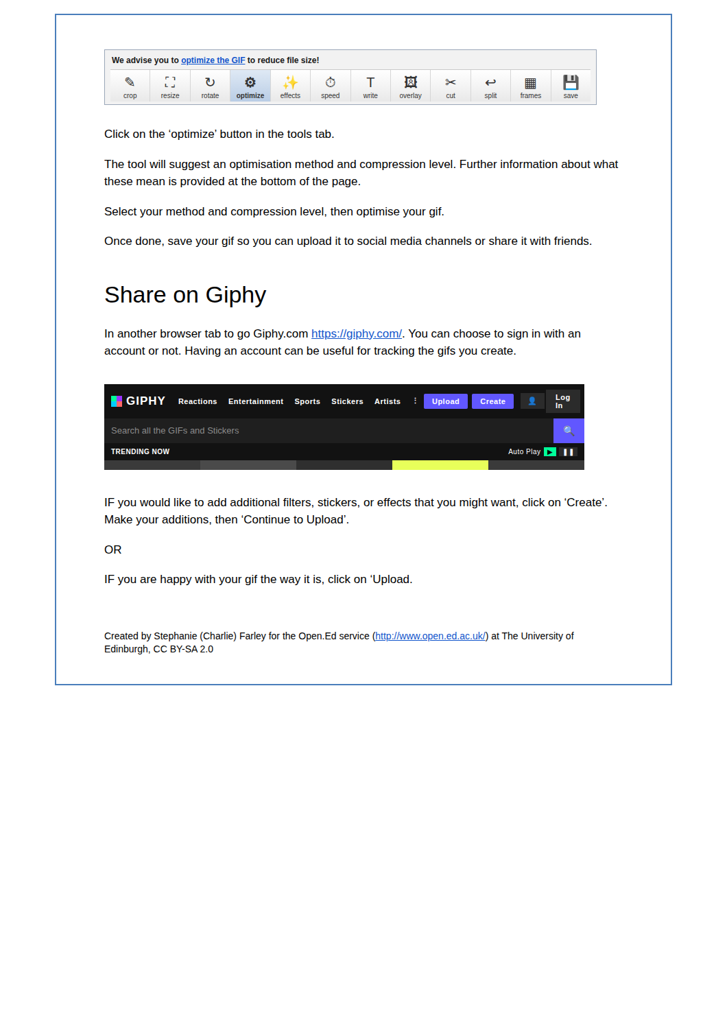We advise you to optimize the GIF to reduce file size!
✎crop
⛶resize
↻rotate
⚙optimize
✨effects
⏱speed
Twrite
🖼overlay
✂cut
↩split
▦frames
💾save
Click on the ‘optimize’ button in the tools tab.
The tool will suggest an optimisation method and compression level. Further information about what these mean is provided at the bottom of the page.
Select your method and compression level, then optimise your gif.
Once done, save your gif so you can upload it to social media channels or share it with friends.
Share on Giphy
In another browser tab to go Giphy.com https://giphy.com/. You can choose to sign in with an account or not. Having an account can be useful for tracking the gifs you create.
GIPHY
Reactions Entertainment Sports Stickers Artists ⋮
Upload
Create
👤
Log In
🔍
TRENDING NOW
Auto Play ▶ ❚❚
IF you would like to add additional filters, stickers, or effects that you might want, click on ‘Create’. Make your additions, then ‘Continue to Upload’.
OR
IF you are happy with your gif the way it is, click on ‘Upload.
Created by Stephanie (Charlie) Farley for the Open.Ed service (http://www.open.ed.ac.uk/) at The University of Edinburgh, CC BY-SA 2.0